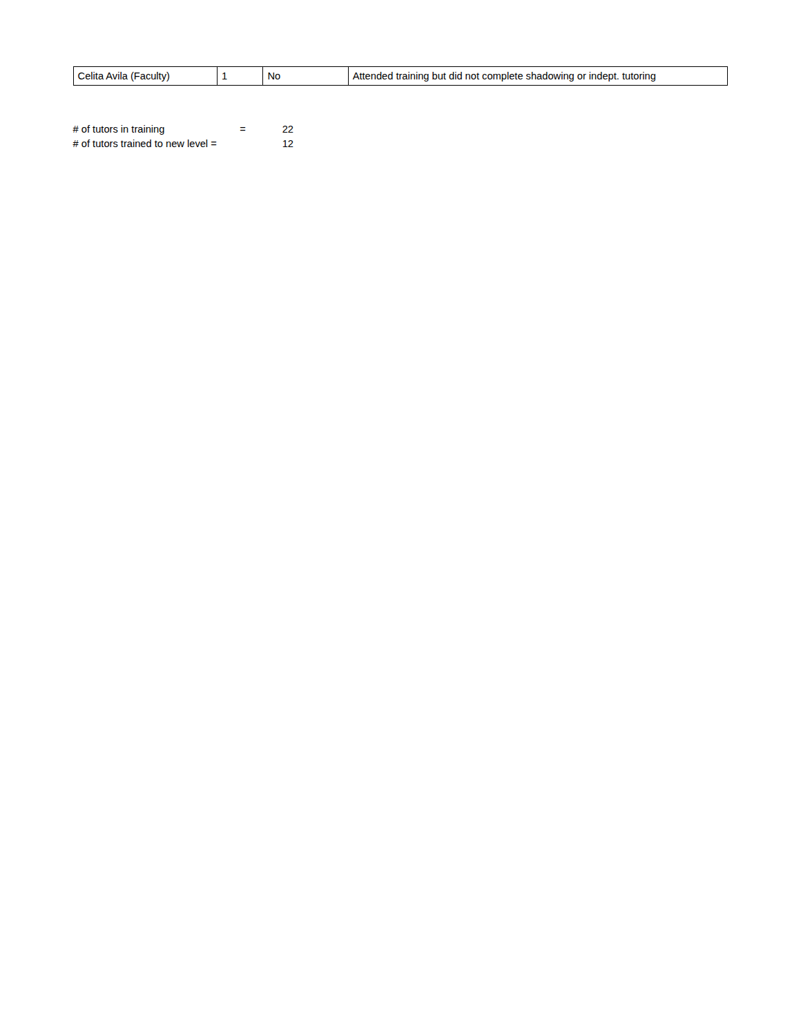| Celita Avila (Faculty) | 1 | No | Attended training but did not complete shadowing or indept. tutoring |
| # of tutors in training | = | 22 |
| # of tutors trained to new level = | | 12 |